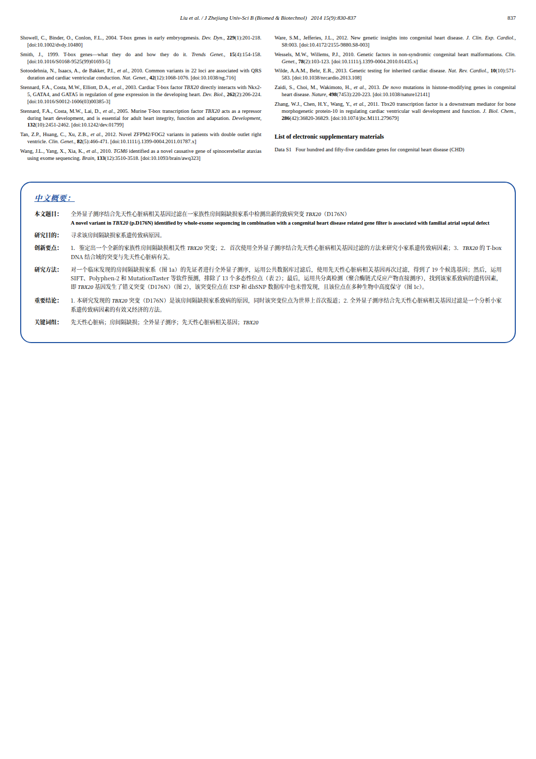Liu et al. / J Zhejiang Univ-Sci B (Biomed & Biotechnol) 2014 15(9):830-837
837
Showell, C., Binder, O., Conlon, F.L., 2004. T-box genes in early embryogenesis. Dev. Dyn., 229(1):201-218. [doi:10.1002/dvdy.10480]
Smith, J., 1999. T-box genes—what they do and how they do it. Trends Genet., 15(4):154-158. [doi:10.1016/S0168-9525(99)01693-5]
Sotoodehnia, N., Isaacs, A., de Bakker, P.I., et al., 2010. Common variants in 22 loci are associated with QRS duration and cardiac ventricular conduction. Nat. Genet., 42(12):1068-1076. [doi:10.1038/ng.716]
Stennard, F.A., Costa, M.W., Elliott, D.A., et al., 2003. Cardiac T-box factor TBX20 directly interacts with Nkx2-5, GATA4, and GATA5 in regulation of gene expression in the developing heart. Dev. Biol., 262(2):206-224. [doi:10.1016/S0012-1606(03)00385-3]
Stennard, F.A., Costa, M.W., Lai, D., et al., 2005. Murine T-box transcription factor TBX20 acts as a repressor during heart development, and is essential for adult heart integrity, function and adaptation. Development, 132(10):2451-2462. [doi:10.1242/dev.01799]
Tan, Z.P., Huang, C., Xu, Z.B., et al., 2012. Novel ZFPM2/FOG2 variants in patients with double outlet right ventricle. Clin. Genet., 82(5):466-471. [doi:10.1111/j.1399-0004.2011.01787.x]
Wang, J.L., Yang, X., Xia, K., et al., 2010. TGM6 identified as a novel causative gene of spinocerebellar ataxias using exome sequencing. Brain, 133(12):3510-3518. [doi:10.1093/brain/awq323]
Ware, S.M., Jefferies, J.L., 2012. New genetic insights into congenital heart disease. J. Clin. Exp. Cardiol., S8:003. [doi:10.4172/2155-9880.S8-003]
Wessels, M.W., Willems, P.J., 2010. Genetic factors in non-syndromic congenital heart malformations. Clin. Genet., 78(2):103-123. [doi:10.1111/j.1399-0004.2010.01435.x]
Wilde, A.A.M., Behr, E.R., 2013. Genetic testing for inherited cardiac disease. Nat. Rev. Cardiol., 10(10):571-583. [doi:10.1038/nrcardio.2013.108]
Zaidi, S., Choi, M., Wakimoto, H., et al., 2013. De novo mutations in histone-modifying genes in congenital heart disease. Nature, 498(7453):220-223. [doi:10.1038/nature12141]
Zhang, W.J., Chen, H.Y., Wang, Y., et al., 2011. Tbx20 transcription factor is a downstream mediator for bone morphogenetic protein-10 in regulating cardiac ventricular wall development and function. J. Biol. Chem., 286(42):36820-36829. [doi:10.1074/jbc.M111.279679]
List of electronic supplementary materials
Data S1 Four hundred and fifty-five candidate genes for congenital heart disease (CHD)
中文概要：
本文题目：
全外显子测序结合先天性心脏病相关基因过滤在一家族性房间隔缺损家系中检测出新的致病突变 TBX20（D176N） A novel variant in TBX20 (p.D176N) identified by whole-exome sequencing in combination with a congenital heart disease related gene filter is associated with familial atrial septal defect
研究目的：
寻求该房间隔缺损家系遗传致病原因。
创新要点：
1．鉴定出一个全新的家族性房间隔缺损相关性 TBX20 突变；2．首次使用全外显子测序结合先天性心脏病相关基因过滤的方法来研究小家系遗传致病因素；3．TBX20 的 T-box DNA 结合域的突变与先天性心脏病有关。
研究方法：
对一个临床发现的房间隔缺损家系（图 1a）的先证者进行全外显子测序，运用公共数据库过滤后，使用先天性心脏病相关基因再次过滤，得到了 19 个候选基因；然后，运用 SIFT、Polyphen-2 和 MutationTaster 等软件预测，排除了 13 个多态性位点（表 2）；最后，运用共分离检测（聚合酶链式反应产物直接测序），找到该家系致病的遗传因素，即 TBX20 基因发生了错义突变（D176N）（图 2），该突变位点在 ESP 和 dbSNP 数据库中也未曾发现，且该位点在多种生物中高度保守（图 1c）。
重要结论：
1. 本研究发现的 TBX20 突变（D176N）是该房间隔缺损家系致病的原因，同时该突变位点为世界上首次报道；2. 全外显子测序结合先天性心脏病相关基因过滤是一个分析小家系遗传致病因素的有效又经济的方法。
关键词组：
先天性心脏病；房间隔缺损；全外显子测序；先天性心脏病相关基因；TBX20